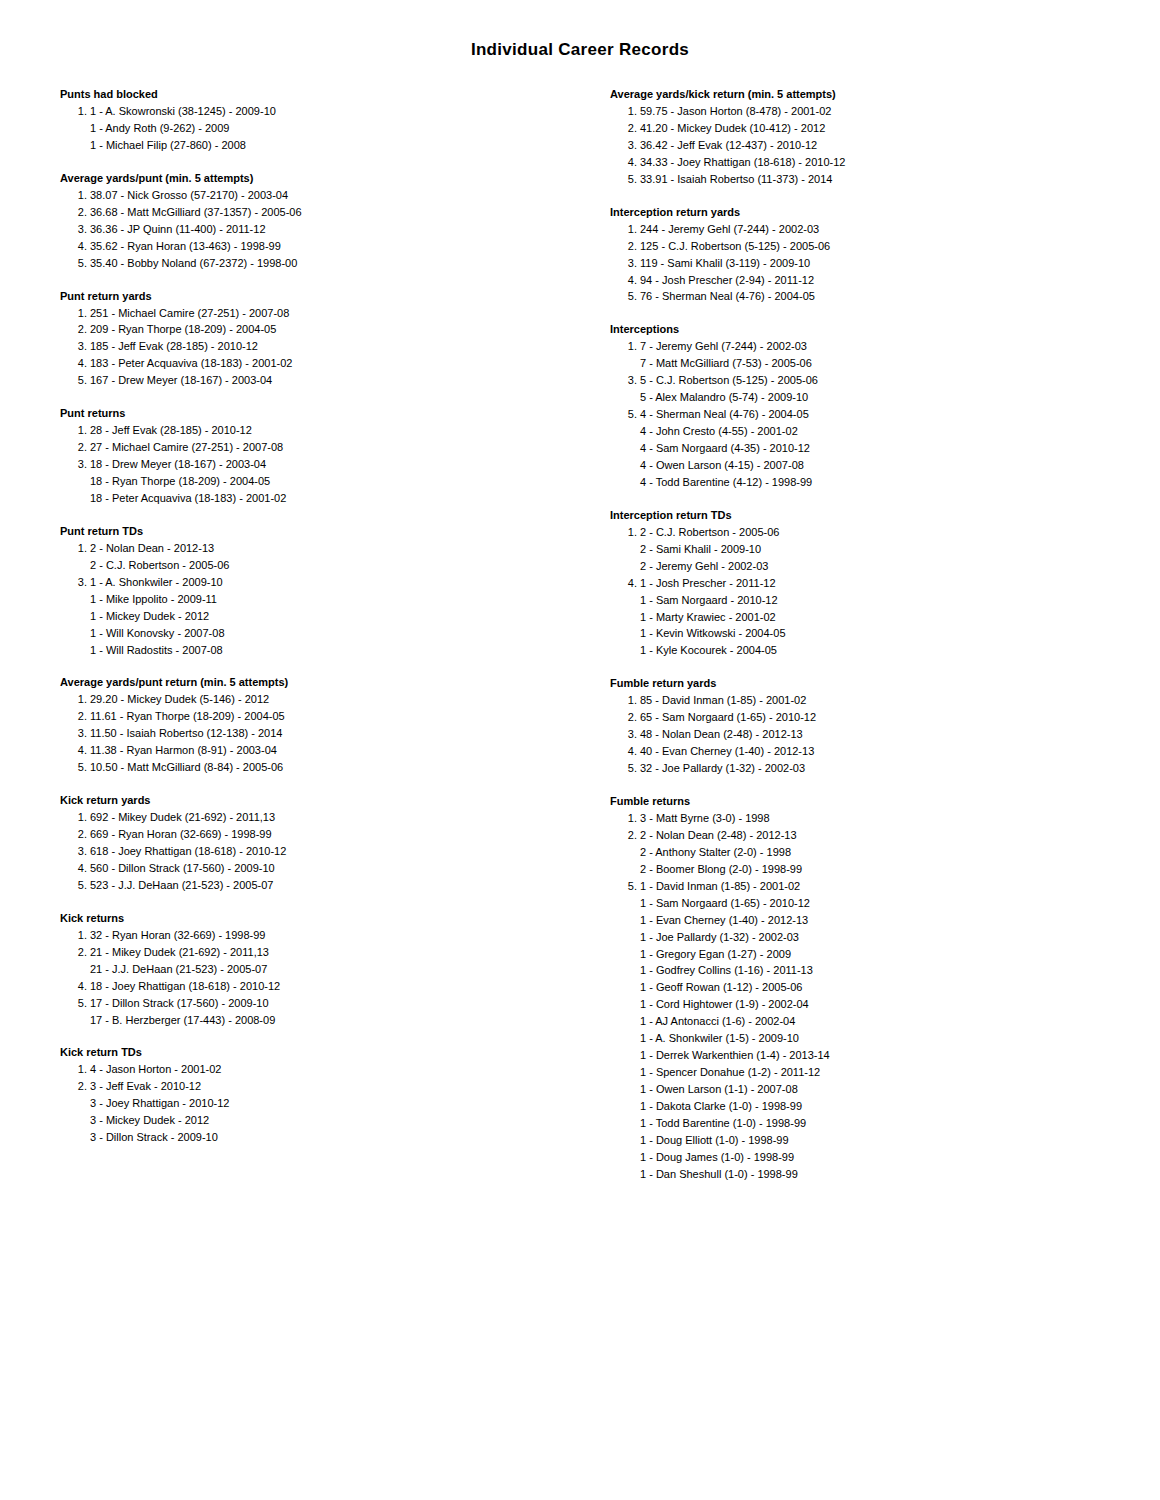Individual Career Records
Punts had blocked
1 - A. Skowronski (38-1245) - 2009-10
1 - Andy Roth (9-262) - 2009
1 - Michael Filip (27-860) - 2008
Average yards/punt (min. 5 attempts)
38.07 - Nick Grosso (57-2170) - 2003-04
36.68 - Matt McGilliard (37-1357) - 2005-06
36.36 - JP Quinn (11-400) - 2011-12
35.62 - Ryan Horan (13-463) - 1998-99
35.40 - Bobby Noland (67-2372) - 1998-00
Punt return yards
251 - Michael Camire (27-251) - 2007-08
209 - Ryan Thorpe (18-209) - 2004-05
185 - Jeff Evak (28-185) - 2010-12
183 - Peter Acquaviva (18-183) - 2001-02
167 - Drew Meyer (18-167) - 2003-04
Punt returns
28 - Jeff Evak (28-185) - 2010-12
27 - Michael Camire (27-251) - 2007-08
18 - Drew Meyer (18-167) - 2003-04
18 - Ryan Thorpe (18-209) - 2004-05
18 - Peter Acquaviva (18-183) - 2001-02
Punt return TDs
2 - Nolan Dean - 2012-13
2 - C.J. Robertson - 2005-06
1 - A. Shonkwiler - 2009-10
1 - Mike Ippolito - 2009-11
1 - Mickey Dudek - 2012
1 - Will Konovsky - 2007-08
1 - Will Radostits - 2007-08
Average yards/punt return (min. 5 attempts)
29.20 - Mickey Dudek (5-146) - 2012
11.61 - Ryan Thorpe (18-209) - 2004-05
11.50 - Isaiah Robertso (12-138) - 2014
11.38 - Ryan Harmon (8-91) - 2003-04
10.50 - Matt McGilliard (8-84) - 2005-06
Kick return yards
692 - Mikey Dudek (21-692) - 2011,13
669 - Ryan Horan (32-669) - 1998-99
618 - Joey Rhattigan (18-618) - 2010-12
560 - Dillon Strack (17-560) - 2009-10
523 - J.J. DeHaan (21-523) - 2005-07
Kick returns
32 - Ryan Horan (32-669) - 1998-99
21 - Mikey Dudek (21-692) - 2011,13
21 - J.J. DeHaan (21-523) - 2005-07
18 - Joey Rhattigan (18-618) - 2010-12
17 - Dillon Strack (17-560) - 2009-10
17 - B. Herzberger (17-443) - 2008-09
Kick return TDs
4 - Jason Horton - 2001-02
3 - Jeff Evak - 2010-12
3 - Joey Rhattigan - 2010-12
3 - Mickey Dudek - 2012
3 - Dillon Strack - 2009-10
Average yards/kick return (min. 5 attempts)
59.75 - Jason Horton (8-478) - 2001-02
41.20 - Mickey Dudek (10-412) - 2012
36.42 - Jeff Evak (12-437) - 2010-12
34.33 - Joey Rhattigan (18-618) - 2010-12
33.91 - Isaiah Robertso (11-373) - 2014
Interception return yards
244 - Jeremy Gehl (7-244) - 2002-03
125 - C.J. Robertson (5-125) - 2005-06
119 - Sami Khalil (3-119) - 2009-10
94 - Josh Prescher (2-94) - 2011-12
76 - Sherman Neal (4-76) - 2004-05
Interceptions
7 - Jeremy Gehl (7-244) - 2002-03
7 - Matt McGilliard (7-53) - 2005-06
5 - C.J. Robertson (5-125) - 2005-06
5 - Alex Malandro (5-74) - 2009-10
4 - Sherman Neal (4-76) - 2004-05
4 - John Cresto (4-55) - 2001-02
4 - Sam Norgaard (4-35) - 2010-12
4 - Owen Larson (4-15) - 2007-08
4 - Todd Barentine (4-12) - 1998-99
Interception return TDs
2 - C.J. Robertson - 2005-06
2 - Sami Khalil - 2009-10
2 - Jeremy Gehl - 2002-03
1 - Josh Prescher - 2011-12
1 - Sam Norgaard - 2010-12
1 - Marty Krawiec - 2001-02
1 - Kevin Witkowski - 2004-05
1 - Kyle Kocourek - 2004-05
Fumble return yards
85 - David Inman (1-85) - 2001-02
65 - Sam Norgaard (1-65) - 2010-12
48 - Nolan Dean (2-48) - 2012-13
40 - Evan Cherney (1-40) - 2012-13
32 - Joe Pallardy (1-32) - 2002-03
Fumble returns
3 - Matt Byrne (3-0) - 1998
2 - Nolan Dean (2-48) - 2012-13
2 - Anthony Stalter (2-0) - 1998
2 - Boomer Blong (2-0) - 1998-99
1 - David Inman (1-85) - 2001-02
1 - Sam Norgaard (1-65) - 2010-12
1 - Evan Cherney (1-40) - 2012-13
1 - Joe Pallardy (1-32) - 2002-03
1 - Gregory Egan (1-27) - 2009
1 - Godfrey Collins (1-16) - 2011-13
1 - Geoff Rowan (1-12) - 2005-06
1 - Cord Hightower (1-9) - 2002-04
1 - AJ Antonacci (1-6) - 2002-04
1 - A. Shonkwiler (1-5) - 2009-10
1 - Derrek Warkenthien (1-4) - 2013-14
1 - Spencer Donahue (1-2) - 2011-12
1 - Owen Larson (1-1) - 2007-08
1 - Dakota Clarke (1-0) - 1998-99
1 - Todd Barentine (1-0) - 1998-99
1 - Doug Elliott (1-0) - 1998-99
1 - Doug James (1-0) - 1998-99
1 - Dan Sheshull (1-0) - 1998-99